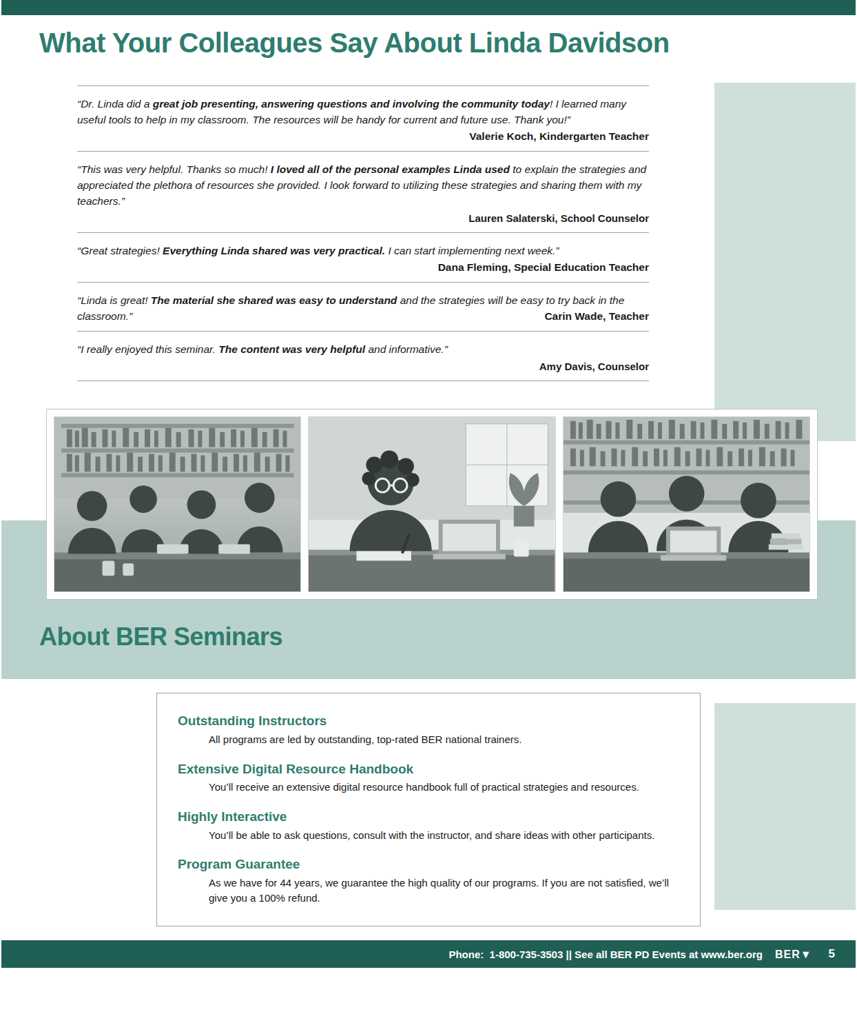What Your Colleagues Say About Linda Davidson
“Dr. Linda did a great job presenting, answering questions and involving the community today! I learned many useful tools to help in my classroom. The resources will be handy for current and future use. Thank you!” Valerie Koch, Kindergarten Teacher
“This was very helpful. Thanks so much! I loved all of the personal examples Linda used to explain the strategies and appreciated the plethora of resources she provided. I look forward to utilizing these strategies and sharing them with my teachers.”
Lauren Salaterski, School Counselor
“Great strategies! Everything Linda shared was very practical. I can start implementing next week.” Dana Fleming, Special Education Teacher
“Linda is great! The material she shared was easy to understand and the strategies will be easy to try back in the classroom.” Carin Wade, Teacher
“I really enjoyed this seminar. The content was very helpful and informative.”
Amy Davis, Counselor
About BER Seminars
Outstanding Instructors
All programs are led by outstanding, top-rated BER national trainers.
Extensive Digital Resource Handbook
You’ll receive an extensive digital resource handbook full of practical strategies and resources.
Highly Interactive
You’ll be able to ask questions, consult with the instructor, and share ideas with other participants.
Program Guarantee
As we have for 44 years, we guarantee the high quality of our programs. If you are not satisfied, we’ll give you a 100% refund.
Phone: 1-800-735-3503 || See all BER PD Events at www.ber.org BER▼ 5